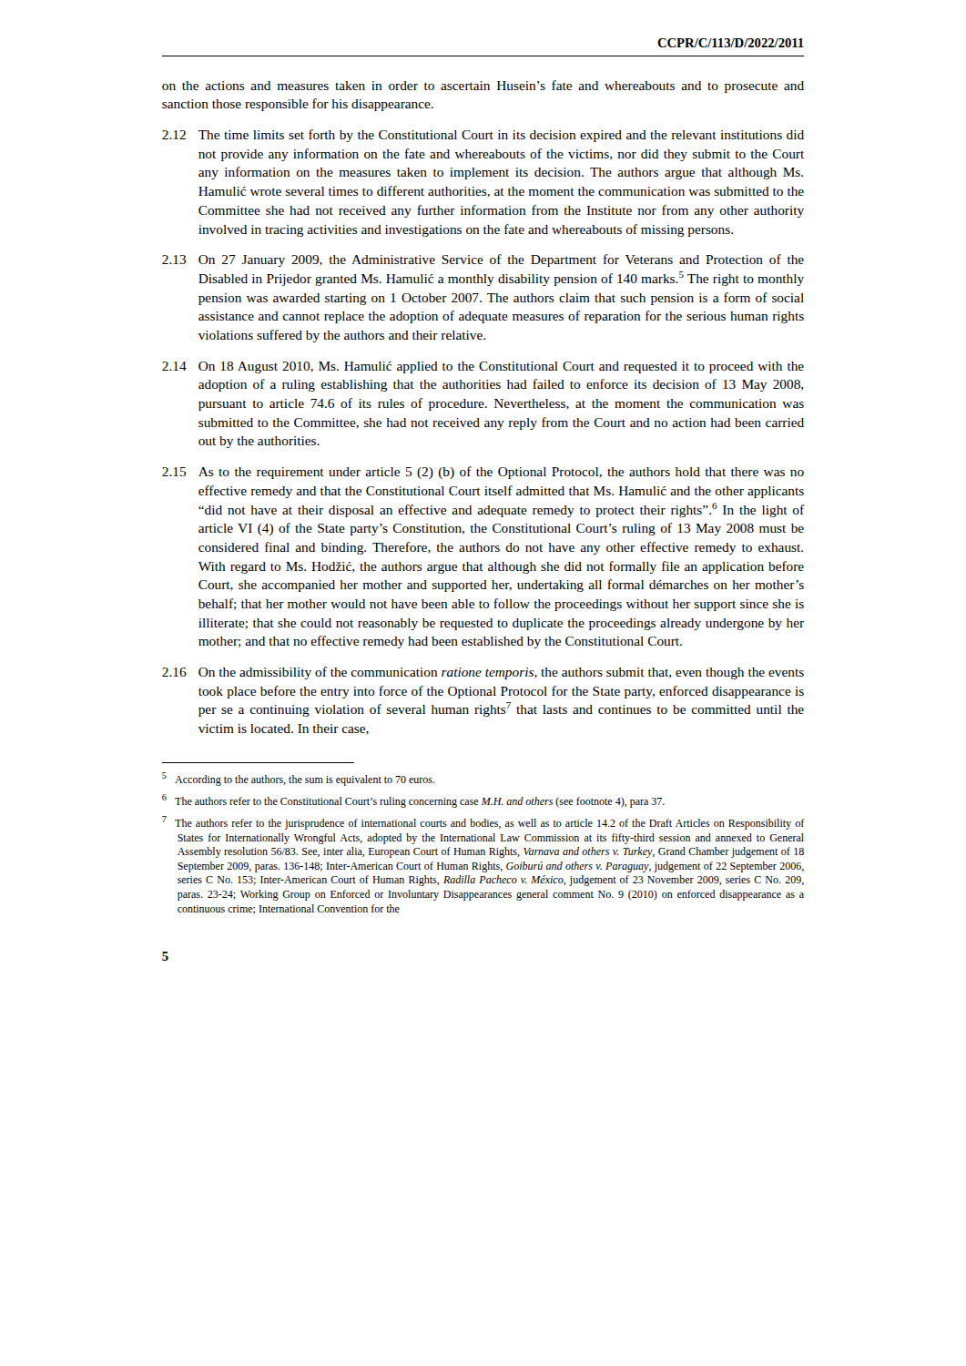CCPR/C/113/D/2022/2011
on the actions and measures taken in order to ascertain Husein’s fate and whereabouts and to prosecute and sanction those responsible for his disappearance.
2.12 The time limits set forth by the Constitutional Court in its decision expired and the relevant institutions did not provide any information on the fate and whereabouts of the victims, nor did they submit to the Court any information on the measures taken to implement its decision. The authors argue that although Ms. Hamulić wrote several times to different authorities, at the moment the communication was submitted to the Committee she had not received any further information from the Institute nor from any other authority involved in tracing activities and investigations on the fate and whereabouts of missing persons.
2.13 On 27 January 2009, the Administrative Service of the Department for Veterans and Protection of the Disabled in Prijedor granted Ms. Hamulić a monthly disability pension of 140 marks.5 The right to monthly pension was awarded starting on 1 October 2007. The authors claim that such pension is a form of social assistance and cannot replace the adoption of adequate measures of reparation for the serious human rights violations suffered by the authors and their relative.
2.14 On 18 August 2010, Ms. Hamulić applied to the Constitutional Court and requested it to proceed with the adoption of a ruling establishing that the authorities had failed to enforce its decision of 13 May 2008, pursuant to article 74.6 of its rules of procedure. Nevertheless, at the moment the communication was submitted to the Committee, she had not received any reply from the Court and no action had been carried out by the authorities.
2.15 As to the requirement under article 5 (2) (b) of the Optional Protocol, the authors hold that there was no effective remedy and that the Constitutional Court itself admitted that Ms. Hamulić and the other applicants “did not have at their disposal an effective and adequate remedy to protect their rights”.6 In the light of article VI (4) of the State party’s Constitution, the Constitutional Court’s ruling of 13 May 2008 must be considered final and binding. Therefore, the authors do not have any other effective remedy to exhaust. With regard to Ms. Hodžić, the authors argue that although she did not formally file an application before Court, she accompanied her mother and supported her, undertaking all formal démarches on her mother’s behalf; that her mother would not have been able to follow the proceedings without her support since she is illiterate; that she could not reasonably be requested to duplicate the proceedings already undergone by her mother; and that no effective remedy had been established by the Constitutional Court.
2.16 On the admissibility of the communication ratione temporis, the authors submit that, even though the events took place before the entry into force of the Optional Protocol for the State party, enforced disappearance is per se a continuing violation of several human rights7 that lasts and continues to be committed until the victim is located. In their case,
5 According to the authors, the sum is equivalent to 70 euros.
6 The authors refer to the Constitutional Court’s ruling concerning case M.H. and others (see footnote 4), para 37.
7 The authors refer to the jurisprudence of international courts and bodies, as well as to article 14.2 of the Draft Articles on Responsibility of States for Internationally Wrongful Acts, adopted by the International Law Commission at its fifty-third session and annexed to General Assembly resolution 56/83. See, inter alia, European Court of Human Rights, Varnava and others v. Turkey, Grand Chamber judgement of 18 September 2009, paras. 136-148; Inter-American Court of Human Rights, Goiburú and others v. Paraguay, judgement of 22 September 2006, series C No. 153; Inter-American Court of Human Rights, Radilla Pacheco v. México, judgement of 23 November 2009, series C No. 209, paras. 23-24; Working Group on Enforced or Involuntary Disappearances general comment No. 9 (2010) on enforced disappearance as a continuous crime; International Convention for the
5